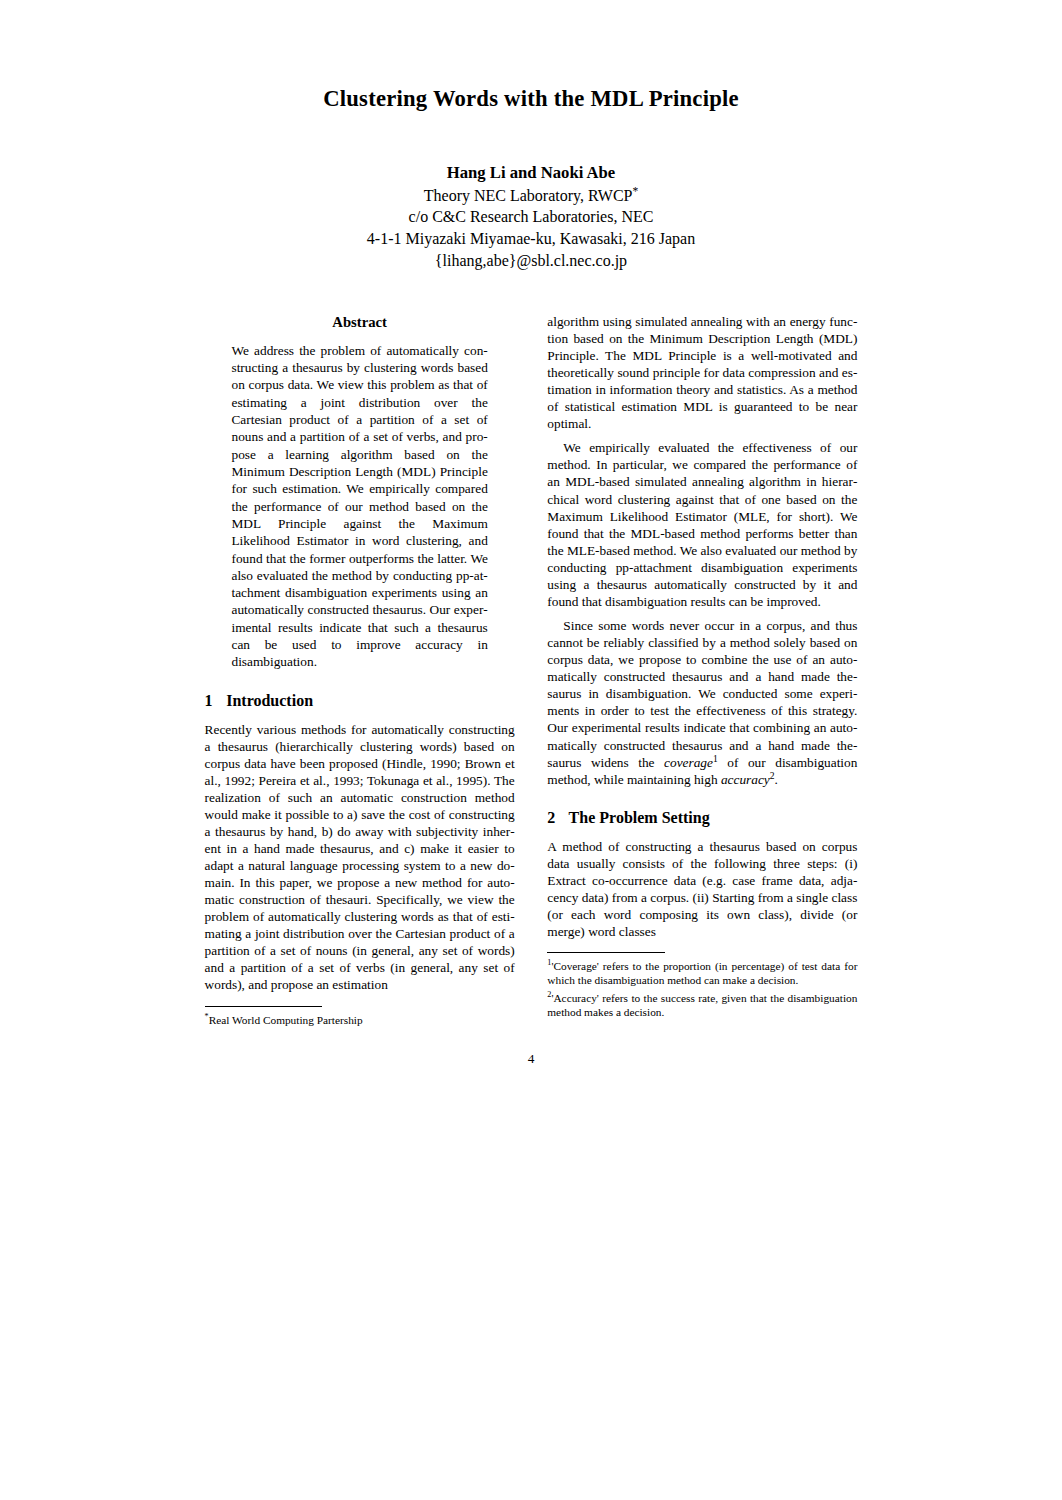Clustering Words with the MDL Principle
Hang Li and Naoki Abe
Theory NEC Laboratory, RWCP*
c/o C&C Research Laboratories, NEC
4-1-1 Miyazaki Miyamae-ku, Kawasaki, 216 Japan
{lihang,abe}@sbl.cl.nec.co.jp
Abstract
We address the problem of automatically constructing a thesaurus by clustering words based on corpus data. We view this problem as that of estimating a joint distribution over the Cartesian product of a partition of a set of nouns and a partition of a set of verbs, and propose a learning algorithm based on the Minimum Description Length (MDL) Principle for such estimation. We empirically compared the performance of our method based on the MDL Principle against the Maximum Likelihood Estimator in word clustering, and found that the former outperforms the latter. We also evaluated the method by conducting pp-attachment disambiguation experiments using an automatically constructed thesaurus. Our experimental results indicate that such a thesaurus can be used to improve accuracy in disambiguation.
1 Introduction
Recently various methods for automatically constructing a thesaurus (hierarchically clustering words) based on corpus data have been proposed (Hindle, 1990; Brown et al., 1992; Pereira et al., 1993; Tokunaga et al., 1995). The realization of such an automatic construction method would make it possible to a) save the cost of constructing a thesaurus by hand, b) do away with subjectivity inherent in a hand made thesaurus, and c) make it easier to adapt a natural language processing system to a new domain. In this paper, we propose a new method for automatic construction of thesauri. Specifically, we view the problem of automatically clustering words as that of estimating a joint distribution over the Cartesian product of a partition of a set of nouns (in general, any set of words) and a partition of a set of verbs (in general, any set of words), and propose an estimation
*Real World Computing Partership
algorithm using simulated annealing with an energy function based on the Minimum Description Length (MDL) Principle. The MDL Principle is a well-motivated and theoretically sound principle for data compression and estimation in information theory and statistics. As a method of statistical estimation MDL is guaranteed to be near optimal.
We empirically evaluated the effectiveness of our method. In particular, we compared the performance of an MDL-based simulated annealing algorithm in hierarchical word clustering against that of one based on the Maximum Likelihood Estimator (MLE, for short). We found that the MDL-based method performs better than the MLE-based method. We also evaluated our method by conducting pp-attachment disambiguation experiments using a thesaurus automatically constructed by it and found that disambiguation results can be improved.
Since some words never occur in a corpus, and thus cannot be reliably classified by a method solely based on corpus data, we propose to combine the use of an automatically constructed thesaurus and a hand made thesaurus in disambiguation. We conducted some experiments in order to test the effectiveness of this strategy. Our experimental results indicate that combining an automatically constructed thesaurus and a hand made thesaurus widens the coverage1 of our disambiguation method, while maintaining high accuracy2.
2 The Problem Setting
A method of constructing a thesaurus based on corpus data usually consists of the following three steps: (i) Extract co-occurrence data (e.g. case frame data, adjacency data) from a corpus. (ii) Starting from a single class (or each word composing its own class), divide (or merge) word classes
1'Coverage' refers to the proportion (in percentage) of test data for which the disambiguation method can make a decision.
2'Accuracy' refers to the success rate, given that the disambiguation method makes a decision.
4